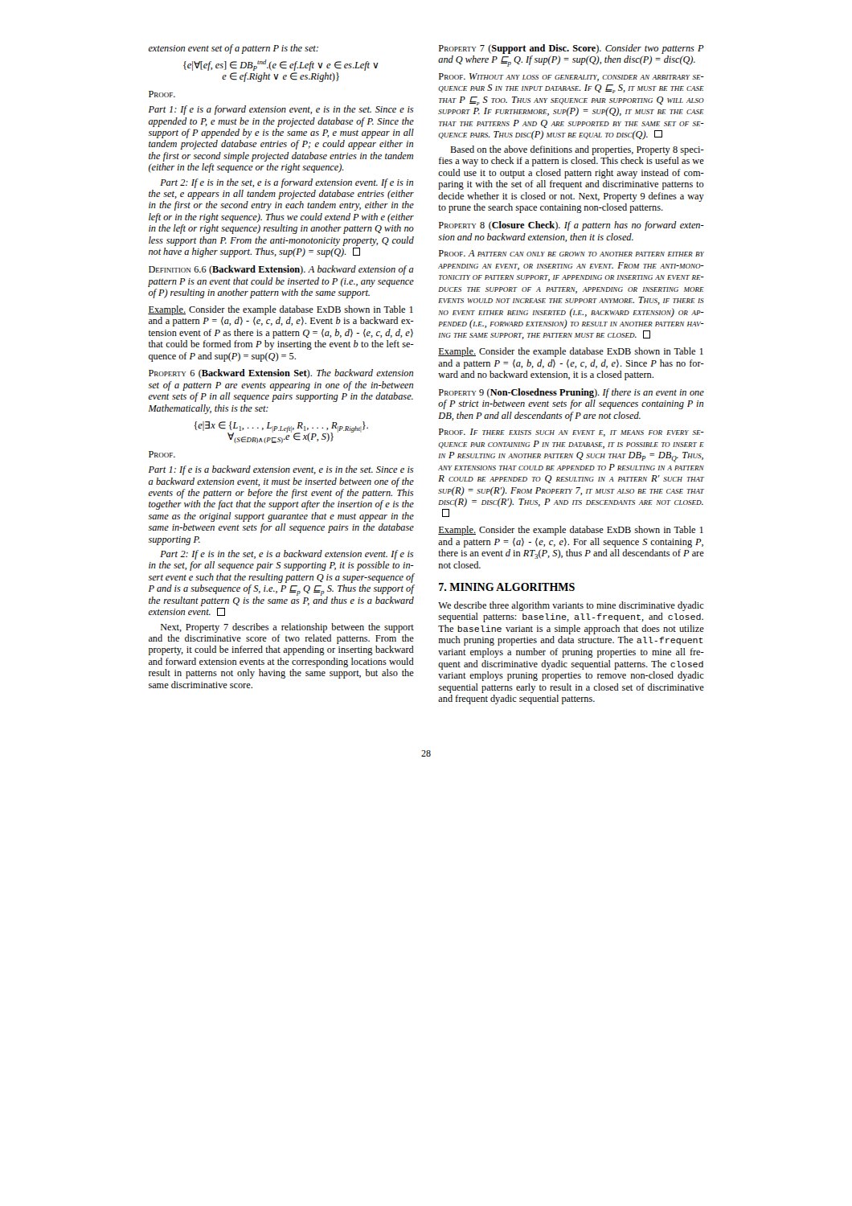extension event set of a pattern P is the set:
{e|∀[ef, es] ∈ DBPtnd.(e ∈ ef.Left ∨ e ∈ es.Left ∨ e ∈ ef.Right ∨ e ∈ es.Right)}
Proof.
Part 1: If e is a forward extension event, e is in the set. Since e is appended to P, e must be in the projected database of P. Since the support of P appended by e is the same as P, e must appear in all tandem projected database entries of P; e could appear either in the first or second simple projected database entries in the tandem (either in the left sequence or the right sequence).
Part 2: If e is in the set, e is a forward extension event. If e is in the set, e appears in all tandem projected database entries (either in the first or the second entry in each tandem entry, either in the left or in the right sequence). Thus we could extend P with e (either in the left or right sequence) resulting in another pattern Q with no less support than P. From the anti-monotonicity property, Q could not have a higher support. Thus, sup(P) = sup(Q).
Definition 6.6 (Backward Extension). A backward extension of a pattern P is an event that could be inserted to P (i.e., any sequence of P) resulting in another pattern with the same support.
Example. Consider the example database ExDB shown in Table 1 and a pattern P = ⟨a, d⟩ - ⟨e, c, d, d, e⟩. Event b is a backward extension event of P as there is a pattern Q = ⟨a, b, d⟩ - ⟨e, c, d, d, e⟩ that could be formed from P by inserting the event b to the left sequence of P and sup(P) = sup(Q) = 5.
Property 6 (Backward Extension Set). The backward extension set of a pattern P are events appearing in one of the in-between event sets of P in all sequence pairs supporting P in the database. Mathematically, this is the set:
{e|∃x ∈ {L1, . . . , L|P.Left|, R1, . . . , R|P.Right|}. ∀(S∈DB)∧(P⊑S).e ∈ x(P, S)}
Proof.
Part 1: If e is a backward extension event, e is in the set. Since e is a backward extension event, it must be inserted between one of the events of the pattern or before the first event of the pattern. This together with the fact that the support after the insertion of e is the same as the original support guarantee that e must appear in the same in-between event sets for all sequence pairs in the database supporting P.
Part 2: If e is in the set, e is a backward extension event. If e is in the set, for all sequence pair S supporting P, it is possible to insert event e such that the resulting pattern Q is a super-sequence of P and is a subsequence of S, i.e., P ⊑p Q ⊑p S. Thus the support of the resultant pattern Q is the same as P, and thus e is a backward extension event.
Next, Property 7 describes a relationship between the support and the discriminative score of two related patterns. From the property, it could be inferred that appending or inserting backward and forward extension events at the corresponding locations would result in patterns not only having the same support, but also the same discriminative score.
Property 7 (Support and Disc. Score). Consider two patterns P and Q where P ⊑p Q. If sup(P) = sup(Q), then disc(P) = disc(Q).
Proof. Without any loss of generality, consider an arbitrary sequence pair S in the input database. If Q ⊑p S, it must be the case that P ⊑p S too. Thus any sequence pair supporting Q will also support P. If furthermore, sup(P) = sup(Q), it must be the case that the patterns P and Q are supported by the same set of sequence pairs. Thus disc(P) must be equal to disc(Q).
Based on the above definitions and properties, Property 8 specifies a way to check if a pattern is closed. This check is useful as we could use it to output a closed pattern right away instead of comparing it with the set of all frequent and discriminative patterns to decide whether it is closed or not. Next, Property 9 defines a way to prune the search space containing non-closed patterns.
Property 8 (Closure Check). If a pattern has no forward extension and no backward extension, then it is closed.
Proof. A pattern can only be grown to another pattern either by appending an event, or inserting an event. From the anti-monotonicity of pattern support, if appending or inserting an event reduces the support of a pattern, appending or inserting more events would not increase the support anymore. Thus, if there is no event either being inserted (i.e., backward extension) or appended (i.e., forward extension) to result in another pattern having the same support, the pattern must be closed.
Example. Consider the example database ExDB shown in Table 1 and a pattern P = ⟨a, b, d, d⟩ - ⟨e, c, d, d, e⟩. Since P has no forward and no backward extension, it is a closed pattern.
Property 9 (Non-Closedness Pruning). If there is an event in one of P strict in-between event sets for all sequences containing P in DB, then P and all descendants of P are not closed.
Proof. If there exists such an event e, it means for every sequence pair containing P in the database, it is possible to insert e in P resulting in another pattern Q such that DBP = DBQ. Thus, any extensions that could be appended to P resulting in a pattern R could be appended to Q resulting in a pattern R′ such that sup(R) = sup(R′). From Property 7, it must also be the case that disc(R) = disc(R′). Thus, P and its descendants are not closed.
Example. Consider the example database ExDB shown in Table 1 and a pattern P = ⟨a⟩ - ⟨e, c, e⟩. For all sequence S containing P, there is an event d in RT3(P, S), thus P and all descendants of P are not closed.
7. MINING ALGORITHMS
We describe three algorithm variants to mine discriminative dyadic sequential patterns: baseline, all-frequent, and closed. The baseline variant is a simple approach that does not utilize much pruning properties and data structure. The all-frequent variant employs a number of pruning properties to mine all frequent and discriminative dyadic sequential patterns. The closed variant employs pruning properties to remove non-closed dyadic sequential patterns early to result in a closed set of discriminative and frequent dyadic sequential patterns.
28